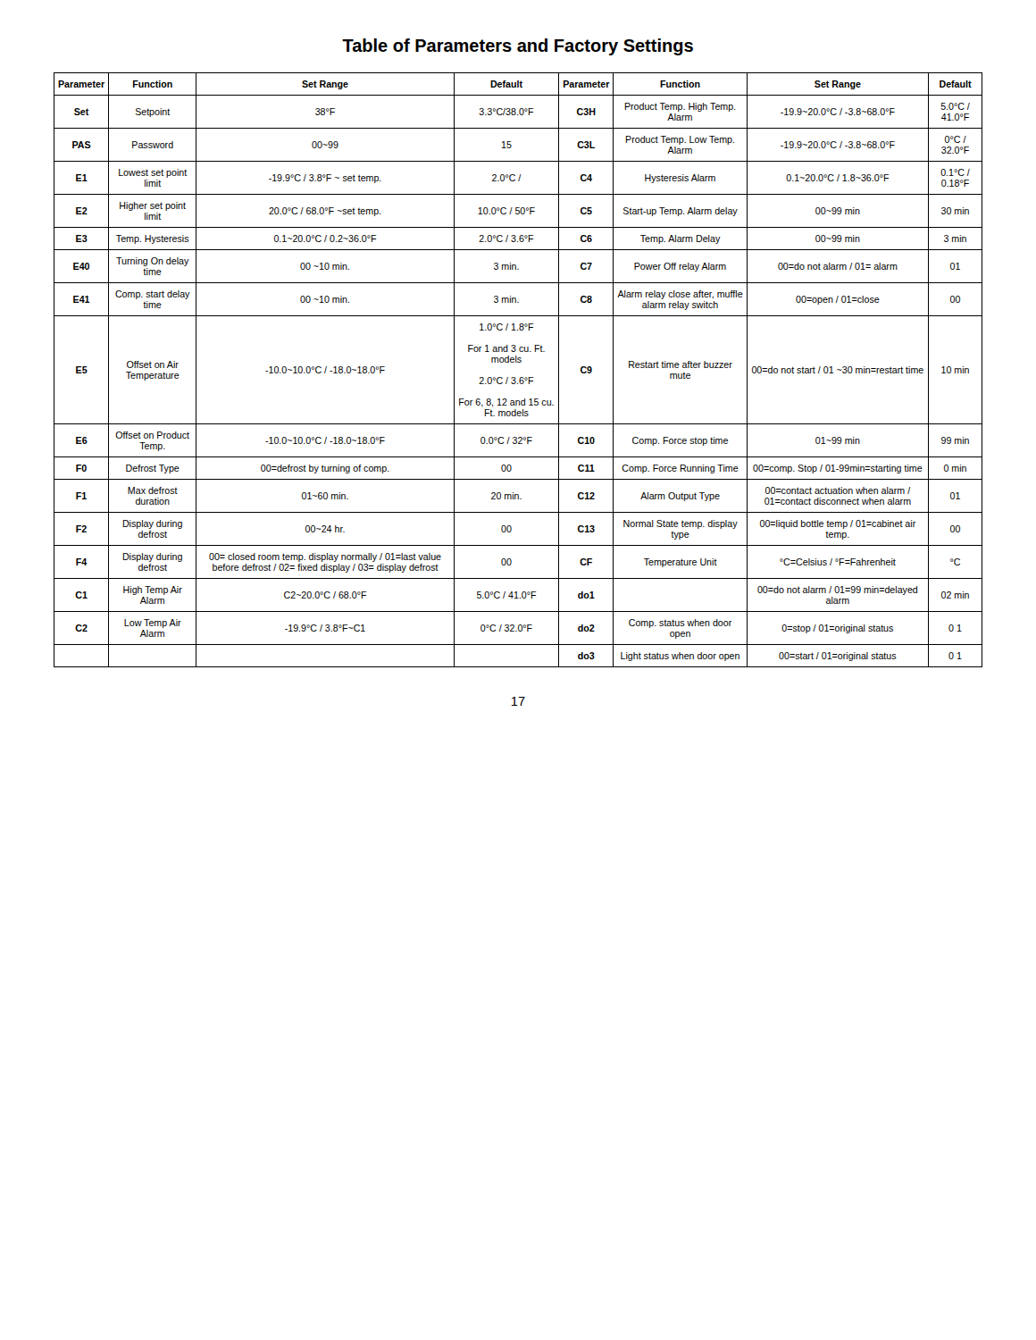Table of Parameters and Factory Settings
| Parameter | Function | Set Range | Default | Parameter | Function | Set Range | Default |
| --- | --- | --- | --- | --- | --- | --- | --- |
| Set | Setpoint | 38°F | 3.3°C/38.0°F | C3H | Product Temp. High Temp. Alarm | -19.9~20.0°C / -3.8~68.0°F | 5.0°C / 41.0°F |
| PAS | Password | 00~99 | 15 | C3L | Product Temp. Low Temp. Alarm | -19.9~20.0°C / -3.8~68.0°F | 0°C / 32.0°F |
| E1 | Lowest set point limit | -19.9°C / 3.8°F ~ set temp. | 2.0°C / | C4 | Hysteresis Alarm | 0.1~20.0°C / 1.8~36.0°F | 0.1°C / 0.18°F |
| E2 | Higher set point limit | 20.0°C / 68.0°F ~set temp. | 10.0°C / 50°F | C5 | Start-up Temp. Alarm delay | 00~99 min | 30 min |
| E3 | Temp. Hysteresis | 0.1~20.0°C / 0.2~36.0°F | 2.0°C / 3.6°F | C6 | Temp. Alarm Delay | 00~99 min | 3 min |
| E40 | Turning On delay time | 00 ~10 min. | 3 min. | C7 | Power Off relay Alarm | 00=do not alarm / 01= alarm | 01 |
| E41 | Comp. start delay time | 00 ~10 min. | 3 min. | C8 | Alarm relay close after, muffle alarm relay switch | 00=open / 01=close | 00 |
| E5 | Offset on Air Temperature | -10.0~10.0°C / -18.0~18.0°F | 1.0°C / 1.8°F For 1 and 3 cu. Ft. models 2.0°C / 3.6°F For 6, 8, 12 and 15 cu. Ft. models | C9 | Restart time after buzzer mute | 00=do not start / 01 ~30 min=restart time | 10 min |
| E6 | Offset on Product Temp. | -10.0~10.0°C / -18.0~18.0°F | 0.0°C / 32°F | C10 | Comp. Force stop time | 01~99 min | 99 min |
| F0 | Defrost Type | 00=defrost by turning of comp. | 00 | C11 | Comp. Force Running Time | 00=comp. Stop / 01-99min=starting time | 0 min |
| F1 | Max defrost duration | 01~60 min. | 20 min. | C12 | Alarm Output Type | 00=contact actuation when alarm / 01=contact disconnect when alarm | 01 |
| F2 | Display during defrost | 00~24 hr. | 00 | C13 | Normal State temp. display type | 00=liquid bottle temp / 01=cabinet air temp. | 00 |
| F4 | Display during defrost | 00= closed room temp. display normally / 01=last value before defrost / 02= fixed display / 03= display defrost | 00 | CF | Temperature Unit | °C=Celsius / °F=Fahrenheit | °C |
| C1 | High Temp Air Alarm | C2~20.0°C / 68.0°F | 5.0°C / 41.0°F | do1 | | 00=do not alarm / 01=99 min=delayed alarm | 02 min |
| C2 | Low Temp Air Alarm | -19.9°C / 3.8°F~C1 | 0°C / 32.0°F | do2 | Comp. status when door open | 0=stop / 01=original status | 0 1 |
| | | | | do3 | Light status when door open | 00=start / 01=original status | 0 1 |
17